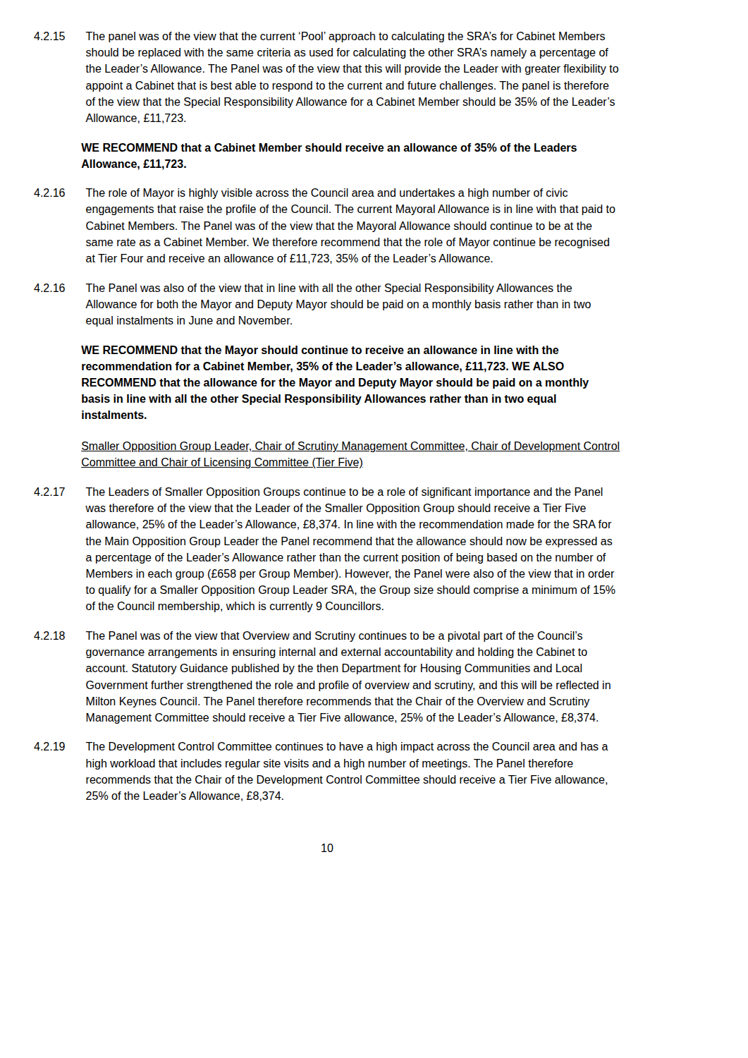4.2.15
The panel was of the view that the current ‘Pool’ approach to calculating the SRA’s for Cabinet Members should be replaced with the same criteria as used for calculating the other SRA’s namely a percentage of the Leader’s Allowance. The Panel was of the view that this will provide the Leader with greater flexibility to appoint a Cabinet that is best able to respond to the current and future challenges. The panel is therefore of the view that the Special Responsibility Allowance for a Cabinet Member should be 35% of the Leader’s Allowance, £11,723.
WE RECOMMEND that a Cabinet Member should receive an allowance of 35% of the Leaders Allowance, £11,723.
4.2.16
The role of Mayor is highly visible across the Council area and undertakes a high number of civic engagements that raise the profile of the Council. The current Mayoral Allowance is in line with that paid to Cabinet Members. The Panel was of the view that the Mayoral Allowance should continue to be at the same rate as a Cabinet Member. We therefore recommend that the role of Mayor continue be recognised at Tier Four and receive an allowance of £11,723, 35% of the Leader’s Allowance.
4.2.16
The Panel was also of the view that in line with all the other Special Responsibility Allowances the Allowance for both the Mayor and Deputy Mayor should be paid on a monthly basis rather than in two equal instalments in June and November.
WE RECOMMEND that the Mayor should continue to receive an allowance in line with the recommendation for a Cabinet Member, 35% of the Leader’s allowance, £11,723. WE ALSO RECOMMEND that the allowance for the Mayor and Deputy Mayor should be paid on a monthly basis in line with all the other Special Responsibility Allowances rather than in two equal instalments.
Smaller Opposition Group Leader, Chair of Scrutiny Management Committee, Chair of Development Control Committee and Chair of Licensing Committee (Tier Five)
4.2.17
The Leaders of Smaller Opposition Groups continue to be a role of significant importance and the Panel was therefore of the view that the Leader of the Smaller Opposition Group should receive a Tier Five allowance, 25% of the Leader’s Allowance, £8,374. In line with the recommendation made for the SRA for the Main Opposition Group Leader the Panel recommend that the allowance should now be expressed as a percentage of the Leader’s Allowance rather than the current position of being based on the number of Members in each group (£658 per Group Member). However, the Panel were also of the view that in order to qualify for a Smaller Opposition Group Leader SRA, the Group size should comprise a minimum of 15% of the Council membership, which is currently 9 Councillors.
4.2.18
The Panel was of the view that Overview and Scrutiny continues to be a pivotal part of the Council’s governance arrangements in ensuring internal and external accountability and holding the Cabinet to account. Statutory Guidance published by the then Department for Housing Communities and Local Government further strengthened the role and profile of overview and scrutiny, and this will be reflected in Milton Keynes Council. The Panel therefore recommends that the Chair of the Overview and Scrutiny Management Committee should receive a Tier Five allowance, 25% of the Leader’s Allowance, £8,374.
4.2.19
The Development Control Committee continues to have a high impact across the Council area and has a high workload that includes regular site visits and a high number of meetings. The Panel therefore recommends that the Chair of the Development Control Committee should receive a Tier Five allowance, 25% of the Leader’s Allowance, £8,374.
10